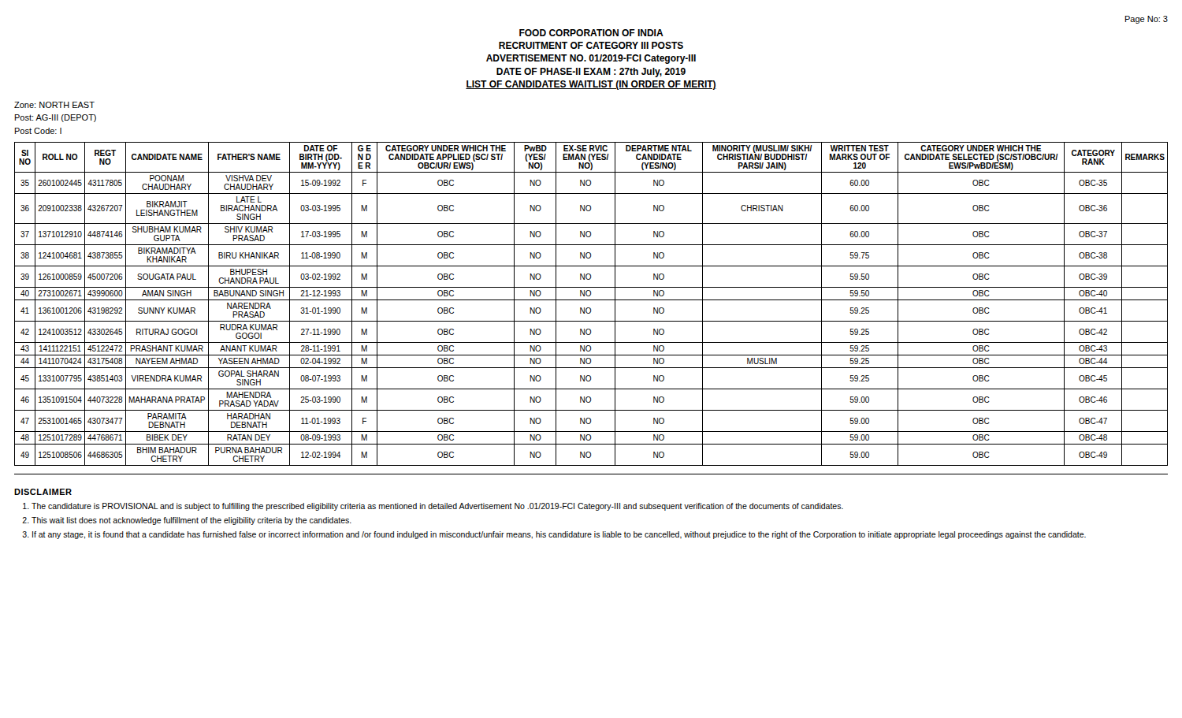Page No: 3
FOOD CORPORATION OF INDIA
RECRUITMENT OF CATEGORY III POSTS
ADVERTISEMENT NO. 01/2019-FCI Category-III
DATE OF PHASE-II EXAM : 27th July, 2019
LIST OF CANDIDATES WAITLIST (IN ORDER OF MERIT)
Zone: NORTH EAST
Post: AG-III (DEPOT)
Post Code: I
| SI NO | ROLL NO | REGT NO | CANDIDATE NAME | FATHER'S NAME | DATE OF BIRTH (DD-MM-YYYY) | G E N D E R | CATEGORY UNDER WHICH THE CANDIDATE APPLIED (SC/ ST/ OBC/UR/ EWS) | PwBD (YES/ NO) | EX-SE RVIC EMAN (YES/ NO) | DEPARTME NTAL CANDIDATE (YES/NO) | MINORITY (MUSLIM/ SIKH/ CHRISTIAN/ BUDDHIST/ PARSI/ JAIN) | WRITTEN TEST MARKS OUT OF 120 | CATEGORY UNDER WHICH THE CANDIDATE SELECTED (SC/ST/OBC/UR/ EWS/PwBD/ESM) | CATEGORY RANK | REMARKS |
| --- | --- | --- | --- | --- | --- | --- | --- | --- | --- | --- | --- | --- | --- | --- | --- |
| 35 | 2601002445 | 43117805 | POONAM CHAUDHARY | VISHVA DEV CHAUDHARY | 15-09-1992 | F | OBC | NO | NO | NO | | 60.00 | OBC | OBC-35 | |
| 36 | 2091002338 | 43267207 | BIKRAMJIT LEISHANGTHEM | LATE L BIRACHANDRA SINGH | 03-03-1995 | M | OBC | NO | NO | NO | CHRISTIAN | 60.00 | OBC | OBC-36 | |
| 37 | 1371012910 | 44874146 | SHUBHAM KUMAR GUPTA | SHIV KUMAR PRASAD | 17-03-1995 | M | OBC | NO | NO | NO | | 60.00 | OBC | OBC-37 | |
| 38 | 1241004681 | 43873855 | BIKRAMADITYA KHANIKAR | BIRU KHANIKAR | 11-08-1990 | M | OBC | NO | NO | NO | | 59.75 | OBC | OBC-38 | |
| 39 | 1261000859 | 45007206 | SOUGATA PAUL | BHUPESH CHANDRA PAUL | 03-02-1992 | M | OBC | NO | NO | NO | | 59.50 | OBC | OBC-39 | |
| 40 | 2731002671 | 43990600 | AMAN SINGH | BABUNAND SINGH | 21-12-1993 | M | OBC | NO | NO | NO | | 59.50 | OBC | OBC-40 | |
| 41 | 1361001206 | 43198292 | SUNNY KUMAR | NARENDRA PRASAD | 31-01-1990 | M | OBC | NO | NO | NO | | 59.25 | OBC | OBC-41 | |
| 42 | 1241003512 | 43302645 | RITURAJ GOGOI | RUDRA KUMAR GOGOI | 27-11-1990 | M | OBC | NO | NO | NO | | 59.25 | OBC | OBC-42 | |
| 43 | 1411122151 | 45122472 | PRASHANT KUMAR | ANANT KUMAR | 28-11-1991 | M | OBC | NO | NO | NO | | 59.25 | OBC | OBC-43 | |
| 44 | 1411070424 | 43175408 | NAYEEM AHMAD | YASEEN AHMAD | 02-04-1992 | M | OBC | NO | NO | NO | MUSLIM | 59.25 | OBC | OBC-44 | |
| 45 | 1331007795 | 43851403 | VIRENDRA KUMAR | GOPAL SHARAN SINGH | 08-07-1993 | M | OBC | NO | NO | NO | | 59.25 | OBC | OBC-45 | |
| 46 | 1351091504 | 44073228 | MAHARANA PRATAP | MAHENDRA PRASAD YADAV | 25-03-1990 | M | OBC | NO | NO | NO | | 59.00 | OBC | OBC-46 | |
| 47 | 2531001465 | 43073477 | PARAMITA DEBNATH | HARADHAN DEBNATH | 11-01-1993 | F | OBC | NO | NO | NO | | 59.00 | OBC | OBC-47 | |
| 48 | 1251017289 | 44768671 | BIBEK DEY | RATAN DEY | 08-09-1993 | M | OBC | NO | NO | NO | | 59.00 | OBC | OBC-48 | |
| 49 | 1251008506 | 44686305 | BHIM BAHADUR CHETRY | PURNA BAHADUR CHETRY | 12-02-1994 | M | OBC | NO | NO | NO | | 59.00 | OBC | OBC-49 | |
DISCLAIMER
The candidature is PROVISIONAL and is subject to fulfilling the prescribed eligibility criteria as mentioned in detailed Advertisement No .01/2019-FCI Category-III and subsequent verification of the documents of candidates.
This wait list does not acknowledge fulfillment of the eligibility criteria by the candidates.
If at any stage, it is found that a candidate has furnished false or incorrect information and /or found indulged in misconduct/unfair means, his candidature is liable to be cancelled, without prejudice to the right of the Corporation to initiate appropriate legal proceedings against the candidate.